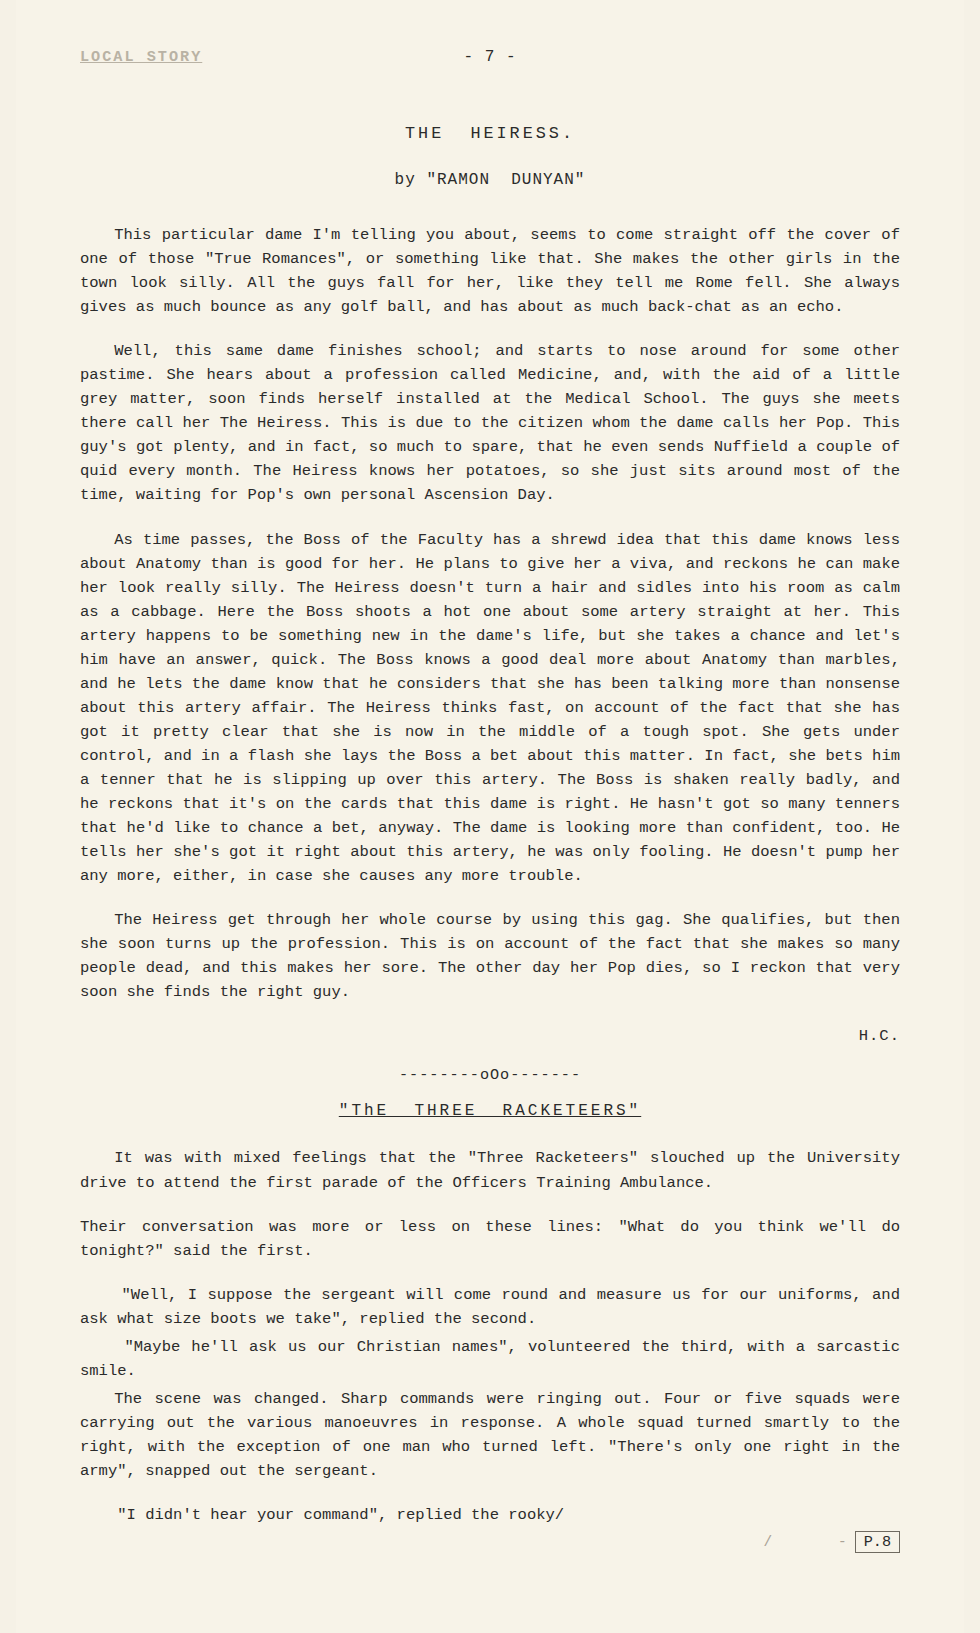LOCAL STORY - 7 -
THE HEIRESS.
by "RAMON DUNYAN"
This particular dame I'm telling you about, seems to come straight off the cover of one of those "True Romances", or something like that. She makes the other girls in the town look silly. All the guys fall for her, like they tell me Rome fell. She always gives as much bounce as any golf ball, and has about as much back-chat as an echo.
Well, this same dame finishes school; and starts to nose around for some other pastime. She hears about a profession called Medicine, and, with the aid of a little grey matter, soon finds herself installed at the Medical School. The guys she meets there call her The Heiress. This is due to the citizen whom the dame calls her Pop. This guy's got plenty, and in fact, so much to spare, that he even sends Nuffield a couple of quid every month. The Heiress knows her potatoes, so she just sits around most of the time, waiting for Pop's own personal Ascension Day.
As time passes, the Boss of the Faculty has a shrewd idea that this dame knows less about Anatomy than is good for her. He plans to give her a viva, and reckons he can make her look really silly. The Heiress doesn't turn a hair and sidles into his room as calm as a cabbage. Here the Boss shoots a hot one about some artery straight at her. This artery happens to be something new in the dame's life, but she takes a chance and let's him have an answer, quick. The Boss knows a good deal more about Anatomy than marbles, and he lets the dame know that he considers that she has been talking more than nonsense about this artery affair. The Heiress thinks fast, on account of the fact that she has got it pretty clear that she is now in the middle of a tough spot. She gets under control, and in a flash she lays the Boss a bet about this matter. In fact, she bets him a tenner that he is slipping up over this artery. The Boss is shaken really badly, and he reckons that it's on the cards that this dame is right. He hasn't got so many tenners that he'd like to chance a bet, anyway. The dame is looking more than confident, too. He tells her she's got it right about this artery, he was only fooling. He doesn't pump her any more, either, in case she causes any more trouble.
The Heiress get through her whole course by using this gag. She qualifies, but then she soon turns up the profession. This is on account of the fact that she makes so many people dead, and this makes her sore. The other day her Pop dies, so I reckon that very soon she finds the right guy.
H.C.
--------oOo-------
"ThE THREE RACKETEERS"
It was with mixed feelings that the "Three Racketeers" slouched up the University drive to attend the first parade of the Officers Training Ambulance.
Their conversation was more or less on these lines: "What do you think we'll do tonight?" said the first.
"Well, I suppose the sergeant will come round and measure us for our uniforms, and ask what size boots we take", replied the second.
"Maybe he'll ask us our Christian names", volunteered the third, with a sarcastic smile.
The scene was changed. Sharp commands were ringing out. Four or five squads were carrying out the various manoeuvres in response. A whole squad turned smartly to the right, with the exception of one man who turned left. "There's only one right in the army", snapped out the sergeant.
"I didn't hear your command", replied the rooky/
/ - P.8